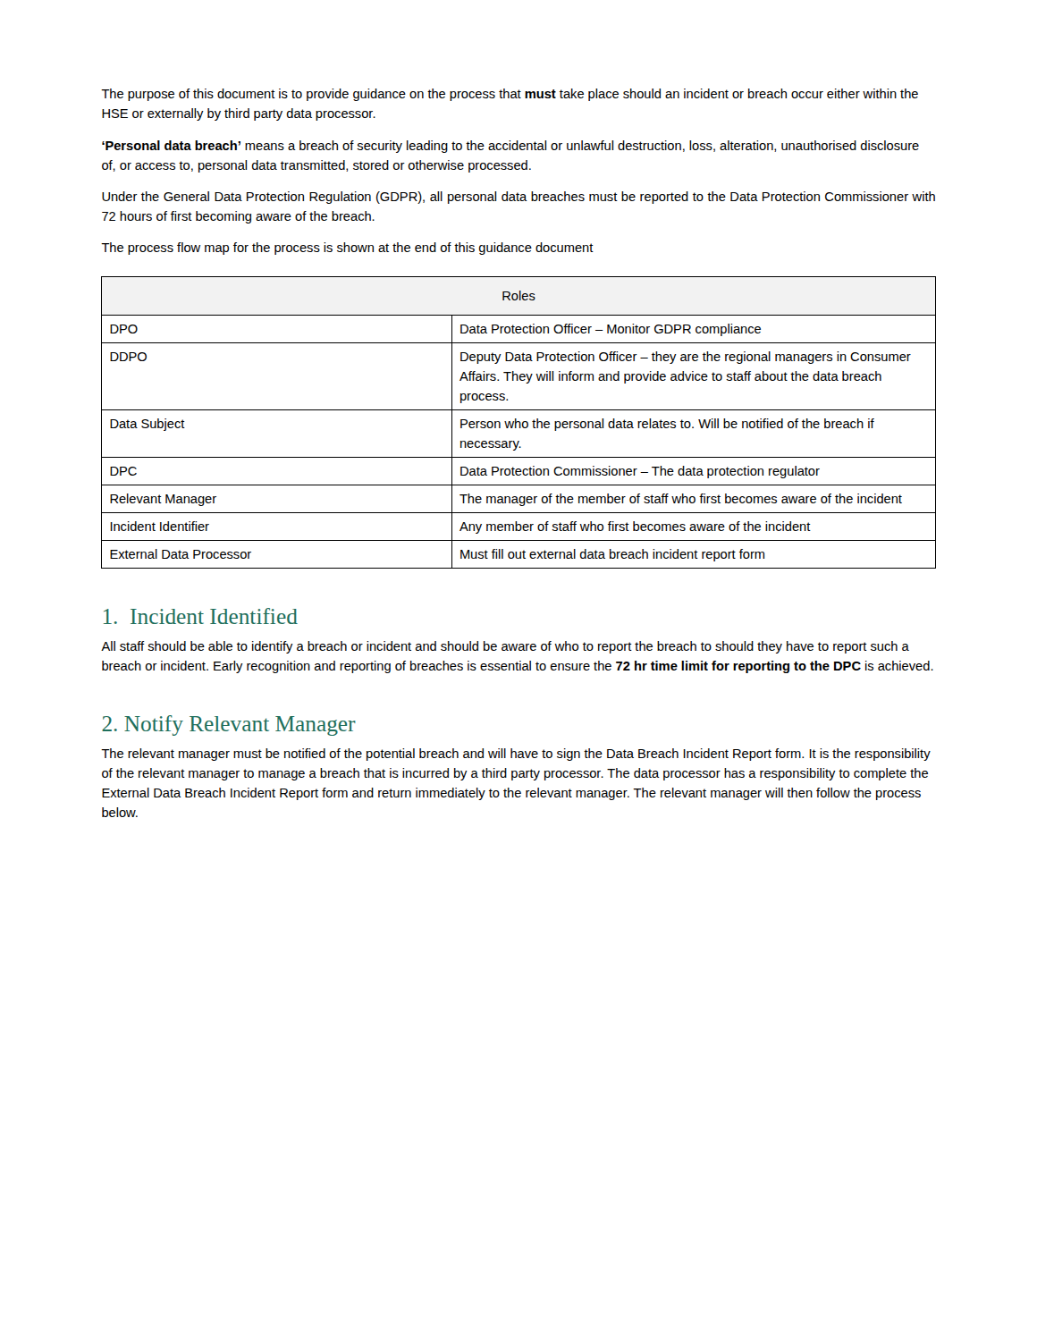The purpose of this document is to provide guidance on the process that must take place should an incident or breach occur either within the HSE or externally by third party data processor.
‘Personal data breach’ means a breach of security leading to the accidental or unlawful destruction, loss, alteration, unauthorised disclosure of, or access to, personal data transmitted, stored or otherwise processed.
Under the General Data Protection Regulation (GDPR), all personal data breaches must be reported to the Data Protection Commissioner with 72 hours of first becoming aware of the breach.
The process flow map for the process is shown at the end of this guidance document
| Roles |
| DPO | Data Protection Officer – Monitor GDPR compliance |
| DDPO | Deputy Data Protection Officer – they are the regional managers in Consumer Affairs. They will inform and provide advice to staff about the data breach process. |
| Data Subject | Person who the personal data relates to. Will be notified of the breach if necessary. |
| DPC | Data Protection Commissioner – The data protection regulator |
| Relevant Manager | The manager of the member of staff who first becomes aware of the incident |
| Incident Identifier | Any member of staff who first becomes aware of the incident |
| External Data Processor | Must fill out external data breach incident report form |
1. Incident Identified
All staff should be able to identify a breach or incident and should be aware of who to report the breach to should they have to report such a breach or incident. Early recognition and reporting of breaches is essential to ensure the 72 hr time limit for reporting to the DPC is achieved.
2. Notify Relevant Manager
The relevant manager must be notified of the potential breach and will have to sign the Data Breach Incident Report form. It is the responsibility of the relevant manager to manage a breach that is incurred by a third party processor. The data processor has a responsibility to complete the External Data Breach Incident Report form and return immediately to the relevant manager. The relevant manager will then follow the process below.